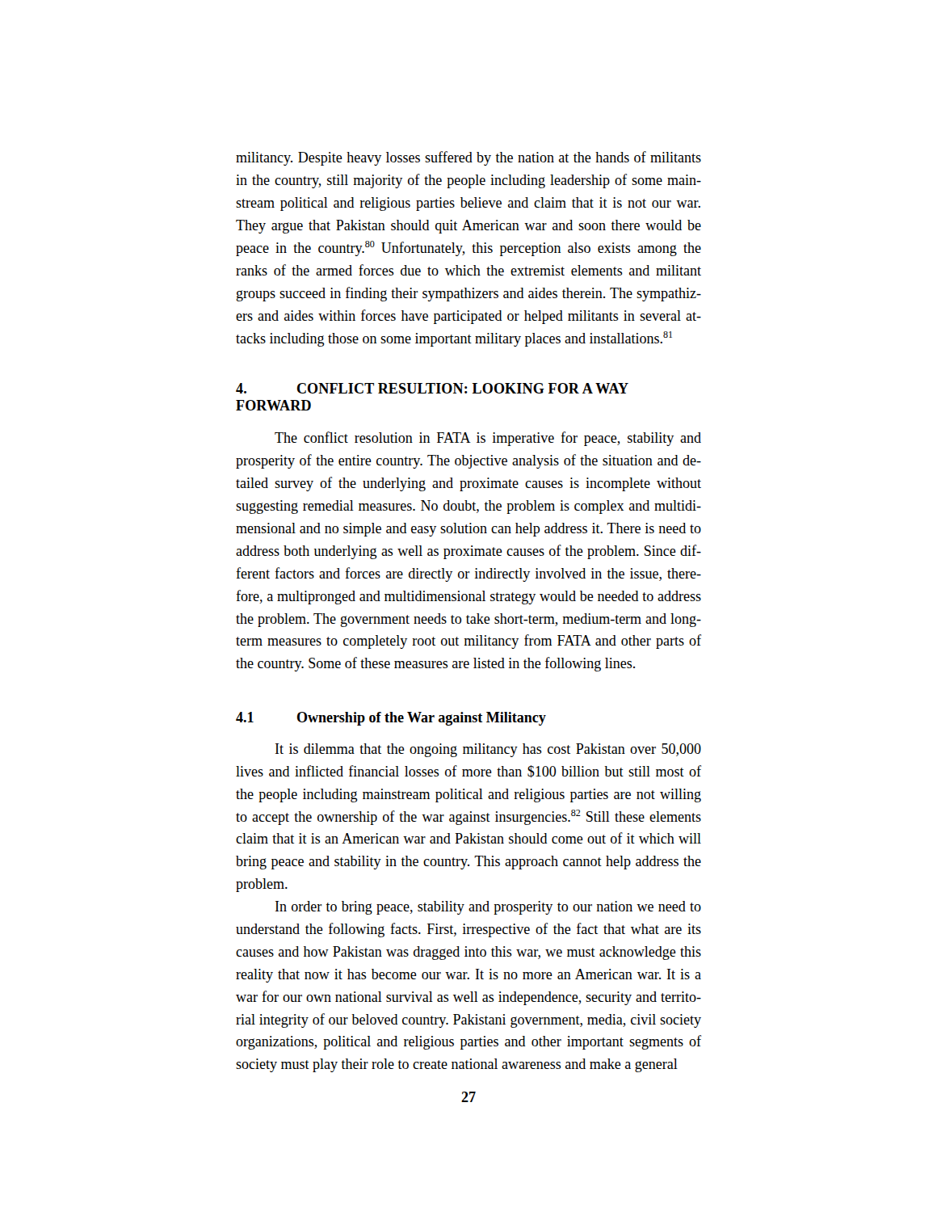militancy. Despite heavy losses suffered by the nation at the hands of militants in the country, still majority of the people including leadership of some mainstream political and religious parties believe and claim that it is not our war. They argue that Pakistan should quit American war and soon there would be peace in the country.80 Unfortunately, this perception also exists among the ranks of the armed forces due to which the extremist elements and militant groups succeed in finding their sympathizers and aides therein. The sympathizers and aides within forces have participated or helped militants in several attacks including those on some important military places and installations.81
4. CONFLICT RESULTION: LOOKING FOR A WAY FORWARD
The conflict resolution in FATA is imperative for peace, stability and prosperity of the entire country. The objective analysis of the situation and detailed survey of the underlying and proximate causes is incomplete without suggesting remedial measures. No doubt, the problem is complex and multidimensional and no simple and easy solution can help address it. There is need to address both underlying as well as proximate causes of the problem. Since different factors and forces are directly or indirectly involved in the issue, therefore, a multipronged and multidimensional strategy would be needed to address the problem. The government needs to take short-term, medium-term and long-term measures to completely root out militancy from FATA and other parts of the country. Some of these measures are listed in the following lines.
4.1 Ownership of the War against Militancy
It is dilemma that the ongoing militancy has cost Pakistan over 50,000 lives and inflicted financial losses of more than $100 billion but still most of the people including mainstream political and religious parties are not willing to accept the ownership of the war against insurgencies.82 Still these elements claim that it is an American war and Pakistan should come out of it which will bring peace and stability in the country. This approach cannot help address the problem.
In order to bring peace, stability and prosperity to our nation we need to understand the following facts. First, irrespective of the fact that what are its causes and how Pakistan was dragged into this war, we must acknowledge this reality that now it has become our war. It is no more an American war. It is a war for our own national survival as well as independence, security and territorial integrity of our beloved country. Pakistani government, media, civil society organizations, political and religious parties and other important segments of society must play their role to create national awareness and make a general
27